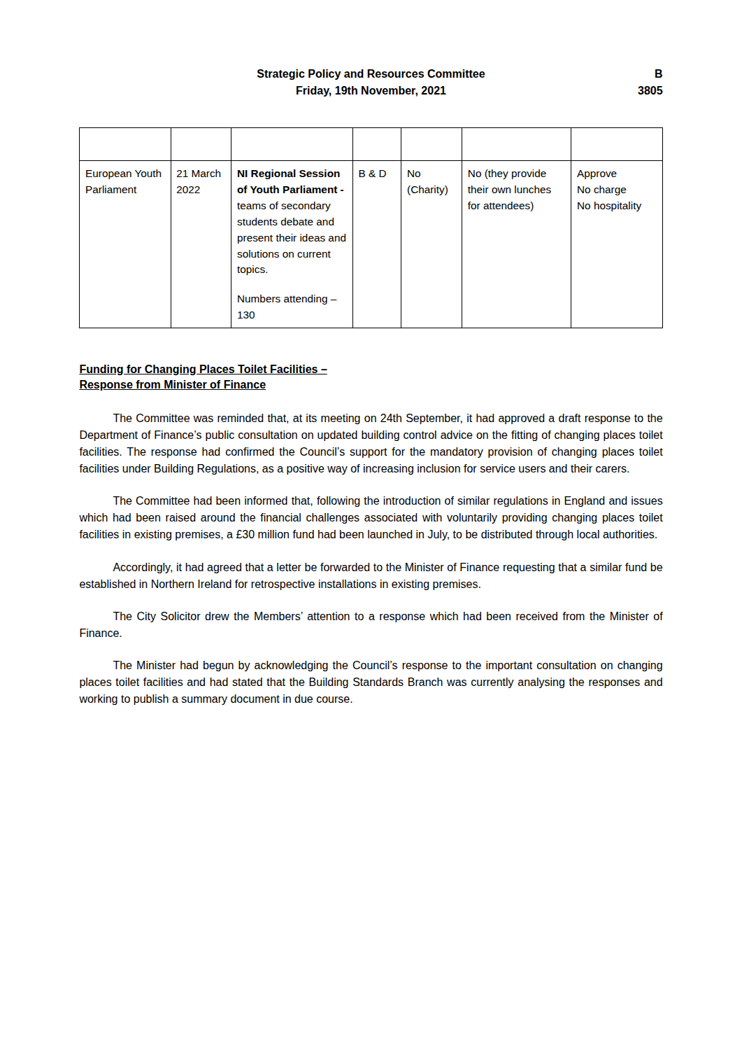Strategic Policy and Resources Committee
Friday, 19th November, 2021
B
3805
| European Youth Parliament | 21 March 2022 | NI Regional Session of Youth Parliament - teams of secondary students debate and present their ideas and solutions on current topics. Numbers attending – 130 | B & D | No (Charity) | No (they provide their own lunches for attendees) | Approve No charge No hospitality |
Funding for Changing Places Toilet Facilities –
Response from Minister of Finance
The Committee was reminded that, at its meeting on 24th September, it had approved a draft response to the Department of Finance’s public consultation on updated building control advice on the fitting of changing places toilet facilities. The response had confirmed the Council’s support for the mandatory provision of changing places toilet facilities under Building Regulations, as a positive way of increasing inclusion for service users and their carers.
The Committee had been informed that, following the introduction of similar regulations in England and issues which had been raised around the financial challenges associated with voluntarily providing changing places toilet facilities in existing premises, a £30 million fund had been launched in July, to be distributed through local authorities.
Accordingly, it had agreed that a letter be forwarded to the Minister of Finance requesting that a similar fund be established in Northern Ireland for retrospective installations in existing premises.
The City Solicitor drew the Members’ attention to a response which had been received from the Minister of Finance.
The Minister had begun by acknowledging the Council’s response to the important consultation on changing places toilet facilities and had stated that the Building Standards Branch was currently analysing the responses and working to publish a summary document in due course.